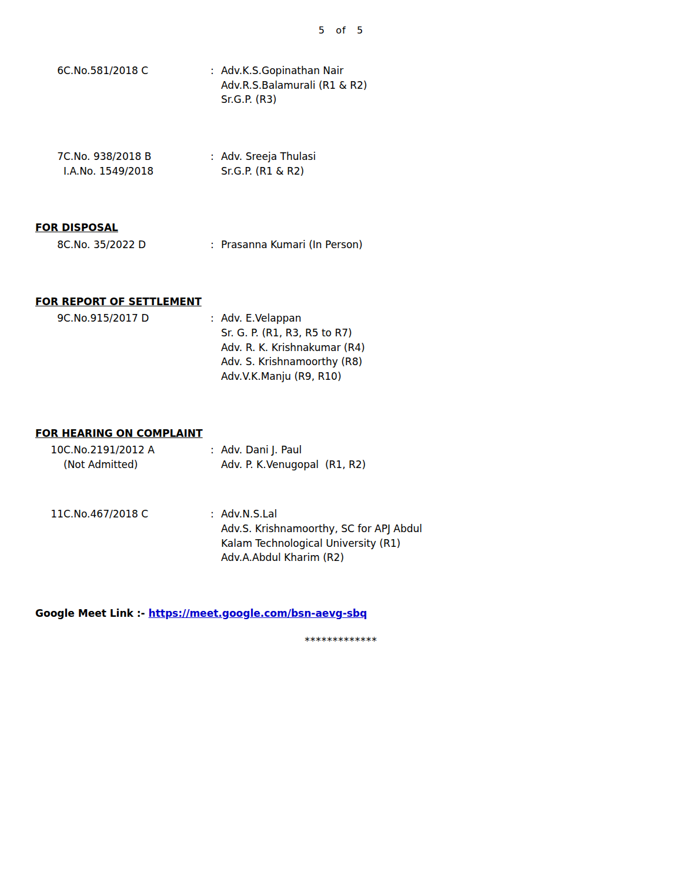5 of 5
| 6 | C.No.581/2018 C | : | Adv.K.S.Gopinathan Nair Adv.R.S.Balamurali (R1 & R2) Sr.G.P. (R3) |
| 7 | C.No. 938/2018 B I.A.No. 1549/2018 | : | Adv. Sreeja Thulasi Sr.G.P. (R1 & R2) |
FOR DISPOSAL
| 8 | C.No. 35/2022 D | : | Prasanna Kumari (In Person) |
FOR REPORT OF SETTLEMENT
| 9 | C.No.915/2017 D | : | Adv. E.Velappan Sr. G. P. (R1, R3, R5 to R7) Adv. R. K. Krishnakumar (R4) Adv. S. Krishnamoorthy (R8) Adv.V.K.Manju (R9, R10) |
FOR HEARING ON COMPLAINT
| 10 | C.No.2191/2012 A (Not Admitted) | : | Adv. Dani J. Paul Adv. P. K.Venugopal (R1, R2) |
| 11 | C.No.467/2018 C | : | Adv.N.S.Lal Adv.S. Krishnamoorthy, SC for APJ Abdul Kalam Technological University (R1) Adv.A.Abdul Kharim (R2) |
Google Meet Link :- https://meet.google.com/bsn-aevg-sbq
*************